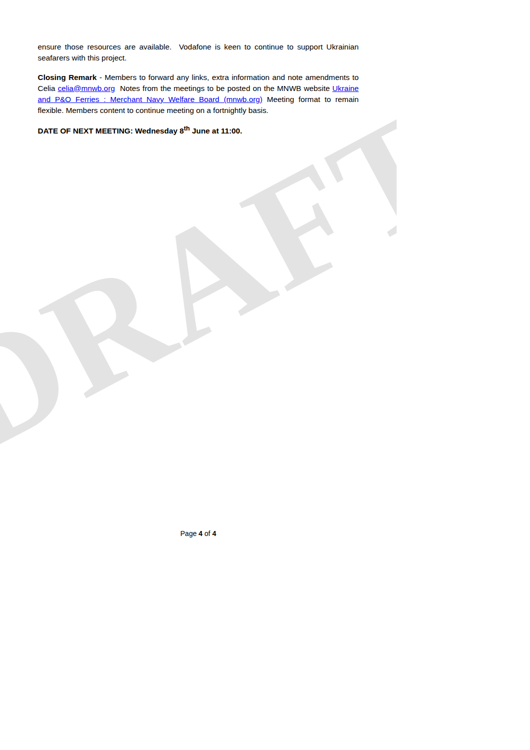DRAFT
ensure those resources are available. Vodafone is keen to continue to support Ukrainian seafarers with this project.
Closing Remark - Members to forward any links, extra information and note amendments to Celia celia@mnwb.org Notes from the meetings to be posted on the MNWB website Ukraine and P&O Ferries : Merchant Navy Welfare Board (mnwb.org) Meeting format to remain flexible. Members content to continue meeting on a fortnightly basis.
DATE OF NEXT MEETING: Wednesday 8th June at 11:00.
Page 4 of 4